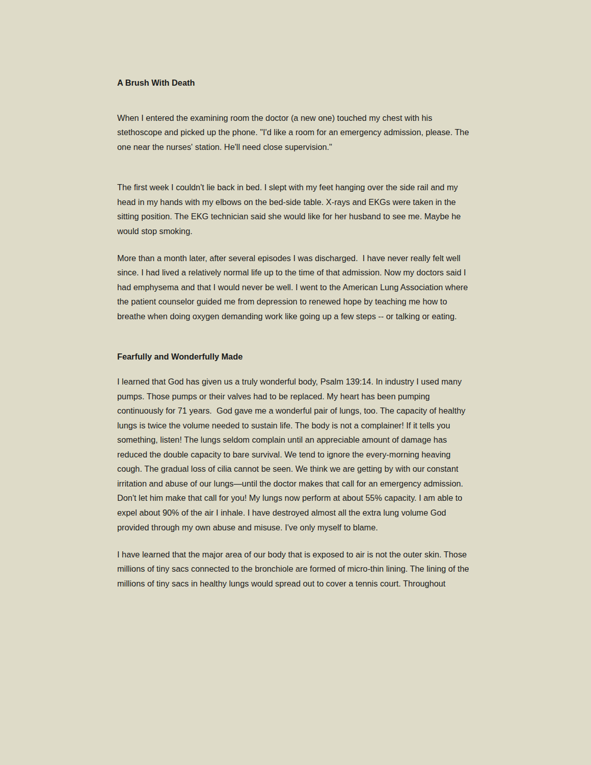A Brush With Death
When I entered the examining room the doctor (a new one) touched my chest with his stethoscope and picked up the phone. "I'd like a room for an emergency admission, please. The one near the nurses' station. He'll need close supervision."
The first week I couldn't lie back in bed. I slept with my feet hanging over the side rail and my head in my hands with my elbows on the bed-side table. X-rays and EKGs were taken in the sitting position. The EKG technician said she would like for her husband to see me. Maybe he would stop smoking.
More than a month later, after several episodes I was discharged. I have never really felt well since. I had lived a relatively normal life up to the time of that admission. Now my doctors said I had emphysema and that I would never be well. I went to the American Lung Association where the patient counselor guided me from depression to renewed hope by teaching me how to breathe when doing oxygen demanding work like going up a few steps -- or talking or eating.
Fearfully and Wonderfully Made
I learned that God has given us a truly wonderful body, Psalm 139:14. In industry I used many pumps. Those pumps or their valves had to be replaced. My heart has been pumping continuously for 71 years. God gave me a wonderful pair of lungs, too. The capacity of healthy lungs is twice the volume needed to sustain life. The body is not a complainer! If it tells you something, listen! The lungs seldom complain until an appreciable amount of damage has reduced the double capacity to bare survival. We tend to ignore the every-morning heaving cough. The gradual loss of cilia cannot be seen. We think we are getting by with our constant irritation and abuse of our lungs—until the doctor makes that call for an emergency admission. Don't let him make that call for you! My lungs now perform at about 55% capacity. I am able to expel about 90% of the air I inhale. I have destroyed almost all the extra lung volume God provided through my own abuse and misuse. I've only myself to blame.
I have learned that the major area of our body that is exposed to air is not the outer skin. Those millions of tiny sacs connected to the bronchiole are formed of micro-thin lining. The lining of the millions of tiny sacs in healthy lungs would spread out to cover a tennis court. Throughout